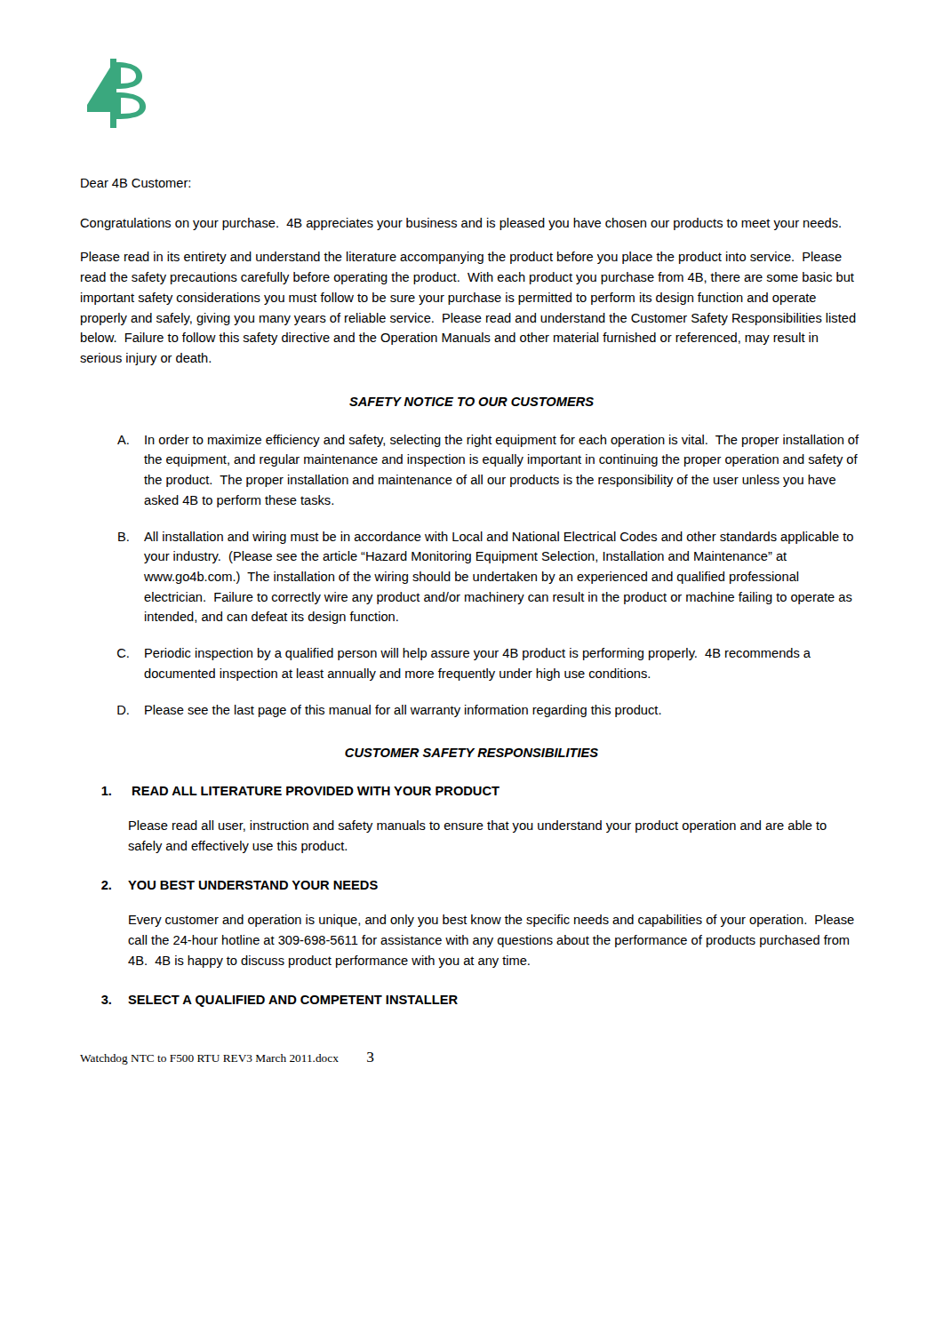Dear 4B Customer:
Congratulations on your purchase. 4B appreciates your business and is pleased you have chosen our products to meet your needs.
Please read in its entirety and understand the literature accompanying the product before you place the product into service. Please read the safety precautions carefully before operating the product. With each product you purchase from 4B, there are some basic but important safety considerations you must follow to be sure your purchase is permitted to perform its design function and operate properly and safely, giving you many years of reliable service. Please read and understand the Customer Safety Responsibilities listed below. Failure to follow this safety directive and the Operation Manuals and other material furnished or referenced, may result in serious injury or death.
SAFETY NOTICE TO OUR CUSTOMERS
In order to maximize efficiency and safety, selecting the right equipment for each operation is vital. The proper installation of the equipment, and regular maintenance and inspection is equally important in continuing the proper operation and safety of the product. The proper installation and maintenance of all our products is the responsibility of the user unless you have asked 4B to perform these tasks.
All installation and wiring must be in accordance with Local and National Electrical Codes and other standards applicable to your industry. (Please see the article “Hazard Monitoring Equipment Selection, Installation and Maintenance” at www.go4b.com.) The installation of the wiring should be undertaken by an experienced and qualified professional electrician. Failure to correctly wire any product and/or machinery can result in the product or machine failing to operate as intended, and can defeat its design function.
Periodic inspection by a qualified person will help assure your 4B product is performing properly. 4B recommends a documented inspection at least annually and more frequently under high use conditions.
Please see the last page of this manual for all warranty information regarding this product.
CUSTOMER SAFETY RESPONSIBILITIES
READ ALL LITERATURE PROVIDED WITH YOUR PRODUCT
Please read all user, instruction and safety manuals to ensure that you understand your product operation and are able to safely and effectively use this product.
YOU BEST UNDERSTAND YOUR NEEDS
Every customer and operation is unique, and only you best know the specific needs and capabilities of your operation. Please call the 24-hour hotline at 309-698-5611 for assistance with any questions about the performance of products purchased from 4B. 4B is happy to discuss product performance with you at any time.
SELECT A QUALIFIED AND COMPETENT INSTALLER
Watchdog NTC to F500 RTU REV3 March 2011.docx 3